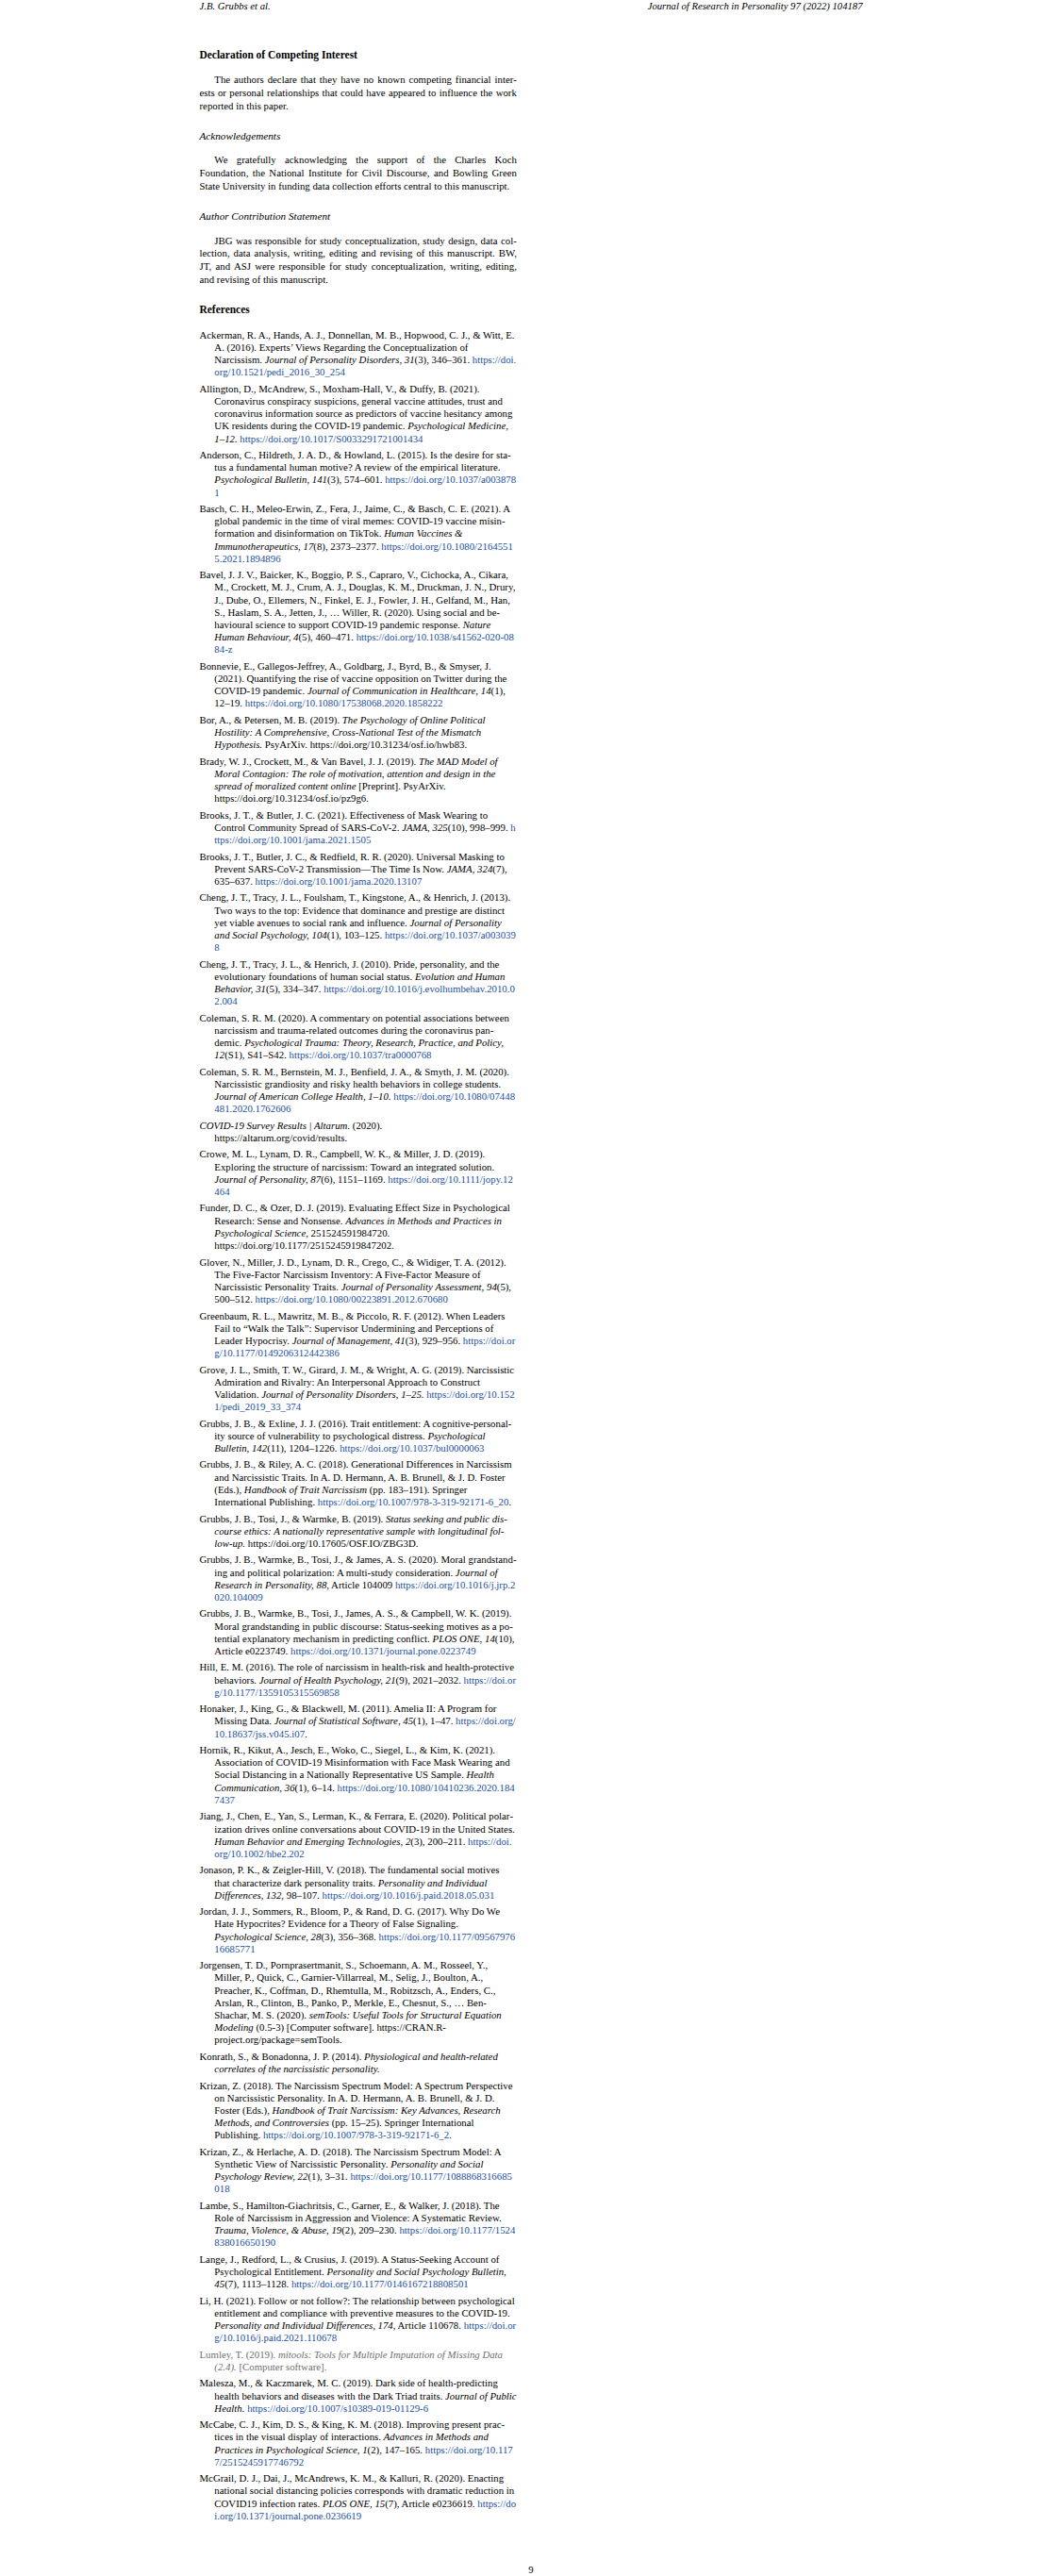J.B. Grubbs et al.
Journal of Research in Personality 97 (2022) 104187
Declaration of Competing Interest
The authors declare that they have no known competing financial interests or personal relationships that could have appeared to influence the work reported in this paper.
Acknowledgements
We gratefully acknowledging the support of the Charles Koch Foundation, the National Institute for Civil Discourse, and Bowling Green State University in funding data collection efforts central to this manuscript.
Author Contribution Statement
JBG was responsible for study conceptualization, study design, data collection, data analysis, writing, editing and revising of this manuscript. BW, JT, and ASJ were responsible for study conceptualization, writing, editing, and revising of this manuscript.
References
Ackerman, R. A., Hands, A. J., Donnellan, M. B., Hopwood, C. J., & Witt, E. A. (2016). Experts’ Views Regarding the Conceptualization of Narcissism. Journal of Personality Disorders, 31(3), 346–361. https://doi.org/10.1521/pedi_2016_30_254
Allington, D., McAndrew, S., Moxham-Hall, V., & Duffy, B. (2021). Coronavirus conspiracy suspicions, general vaccine attitudes, trust and coronavirus information source as predictors of vaccine hesitancy among UK residents during the COVID-19 pandemic. Psychological Medicine, 1–12. https://doi.org/10.1017/S0033291721001434
Anderson, C., Hildreth, J. A. D., & Howland, L. (2015). Is the desire for status a fundamental human motive? A review of the empirical literature. Psychological Bulletin, 141(3), 574–601. https://doi.org/10.1037/a0038781
Basch, C. H., Meleo-Erwin, Z., Fera, J., Jaime, C., & Basch, C. E. (2021). A global pandemic in the time of viral memes: COVID-19 vaccine misinformation and disinformation on TikTok. Human Vaccines & Immunotherapeutics, 17(8), 2373–2377. https://doi.org/10.1080/21645515.2021.1894896
Bavel, J. J. V., Baicker, K., Boggio, P. S., Capraro, V., Cichocka, A., Cikara, M., Crockett, M. J., Crum, A. J., Douglas, K. M., Druckman, J. N., Drury, J., Dube, O., Ellemers, N., Finkel, E. J., Fowler, J. H., Gelfand, M., Han, S., Haslam, S. A., Jetten, J., … Willer, R. (2020). Using social and behavioural science to support COVID-19 pandemic response. Nature Human Behaviour, 4(5), 460–471. https://doi.org/10.1038/s41562-020-0884-z
Bonnevie, E., Gallegos-Jeffrey, A., Goldbarg, J., Byrd, B., & Smyser, J. (2021). Quantifying the rise of vaccine opposition on Twitter during the COVID-19 pandemic. Journal of Communication in Healthcare, 14(1), 12–19. https://doi.org/10.1080/17538068.2020.1858222
Bor, A., & Petersen, M. B. (2019). The Psychology of Online Political Hostility: A Comprehensive, Cross-National Test of the Mismatch Hypothesis. PsyArXiv. https://doi.org/10.31234/osf.io/hwb83.
Brady, W. J., Crockett, M., & Van Bavel, J. J. (2019). The MAD Model of Moral Contagion: The role of motivation, attention and design in the spread of moralized content online [Preprint]. PsyArXiv. https://doi.org/10.31234/osf.io/pz9g6.
Brooks, J. T., & Butler, J. C. (2021). Effectiveness of Mask Wearing to Control Community Spread of SARS-CoV-2. JAMA, 325(10), 998–999. https://doi.org/10.1001/jama.2021.1505
Brooks, J. T., Butler, J. C., & Redfield, R. R. (2020). Universal Masking to Prevent SARS-CoV-2 Transmission—The Time Is Now. JAMA, 324(7), 635–637. https://doi.org/10.1001/jama.2020.13107
Cheng, J. T., Tracy, J. L., Foulsham, T., Kingstone, A., & Henrich, J. (2013). Two ways to the top: Evidence that dominance and prestige are distinct yet viable avenues to social rank and influence. Journal of Personality and Social Psychology, 104(1), 103–125. https://doi.org/10.1037/a0030398
Cheng, J. T., Tracy, J. L., & Henrich, J. (2010). Pride, personality, and the evolutionary foundations of human social status. Evolution and Human Behavior, 31(5), 334–347. https://doi.org/10.1016/j.evolhumbehav.2010.02.004
Coleman, S. R. M. (2020). A commentary on potential associations between narcissism and trauma-related outcomes during the coronavirus pandemic. Psychological Trauma: Theory, Research, Practice, and Policy, 12(S1), S41–S42. https://doi.org/10.1037/tra0000768
Coleman, S. R. M., Bernstein, M. J., Benfield, J. A., & Smyth, J. M. (2020). Narcissistic grandiosity and risky health behaviors in college students. Journal of American College Health, 1–10. https://doi.org/10.1080/07448481.2020.1762606
COVID-19 Survey Results | Altarum. (2020). https://altarum.org/covid/results.
Crowe, M. L., Lynam, D. R., Campbell, W. K., & Miller, J. D. (2019). Exploring the structure of narcissism: Toward an integrated solution. Journal of Personality, 87(6), 1151–1169. https://doi.org/10.1111/jopy.12464
Funder, D. C., & Ozer, D. J. (2019). Evaluating Effect Size in Psychological Research: Sense and Nonsense. Advances in Methods and Practices in Psychological Science, 251524591984720. https://doi.org/10.1177/2515245919847202.
Glover, N., Miller, J. D., Lynam, D. R., Crego, C., & Widiger, T. A. (2012). The Five-Factor Narcissism Inventory: A Five-Factor Measure of Narcissistic Personality Traits. Journal of Personality Assessment, 94(5), 500–512. https://doi.org/10.1080/00223891.2012.670680
Greenbaum, R. L., Mawritz, M. B., & Piccolo, R. F. (2012). When Leaders Fail to “Walk the Talk”: Supervisor Undermining and Perceptions of Leader Hypocrisy. Journal of Management, 41(3), 929–956. https://doi.org/10.1177/0149206312442386
Grove, J. L., Smith, T. W., Girard, J. M., & Wright, A. G. (2019). Narcissistic Admiration and Rivalry: An Interpersonal Approach to Construct Validation. Journal of Personality Disorders, 1–25. https://doi.org/10.1521/pedi_2019_33_374
Grubbs, J. B., & Exline, J. J. (2016). Trait entitlement: A cognitive-personality source of vulnerability to psychological distress. Psychological Bulletin, 142(11), 1204–1226. https://doi.org/10.1037/bul0000063
Grubbs, J. B., & Riley, A. C. (2018). Generational Differences in Narcissism and Narcissistic Traits. In A. D. Hermann, A. B. Brunell, & J. D. Foster (Eds.), Handbook of Trait Narcissism (pp. 183–191). Springer International Publishing. https://doi.org/10.1007/978-3-319-92171-6_20.
Grubbs, J. B., Tosi, J., & Warmke, B. (2019). Status seeking and public discourse ethics: A nationally representative sample with longitudinal follow-up. https://doi.org/10.17605/OSF.IO/ZBG3D.
Grubbs, J. B., Warmke, B., Tosi, J., & James, A. S. (2020). Moral grandstanding and political polarization: A multi-study consideration. Journal of Research in Personality, 88, Article 104009 https://doi.org/10.1016/j.jrp.2020.104009
Grubbs, J. B., Warmke, B., Tosi, J., James, A. S., & Campbell, W. K. (2019). Moral grandstanding in public discourse: Status-seeking motives as a potential explanatory mechanism in predicting conflict. PLOS ONE, 14(10), Article e0223749. https://doi.org/10.1371/journal.pone.0223749
Hill, E. M. (2016). The role of narcissism in health-risk and health-protective behaviors. Journal of Health Psychology, 21(9), 2021–2032. https://doi.org/10.1177/1359105315569858
Honaker, J., King, G., & Blackwell, M. (2011). Amelia II: A Program for Missing Data. Journal of Statistical Software, 45(1), 1–47. https://doi.org/10.18637/jss.v045.i07.
Hornik, R., Kikut, A., Jesch, E., Woko, C., Siegel, L., & Kim, K. (2021). Association of COVID-19 Misinformation with Face Mask Wearing and Social Distancing in a Nationally Representative US Sample. Health Communication, 36(1), 6–14. https://doi.org/10.1080/10410236.2020.1847437
Jiang, J., Chen, E., Yan, S., Lerman, K., & Ferrara, E. (2020). Political polarization drives online conversations about COVID-19 in the United States. Human Behavior and Emerging Technologies, 2(3), 200–211. https://doi.org/10.1002/hbe2.202
Jonason, P. K., & Zeigler-Hill, V. (2018). The fundamental social motives that characterize dark personality traits. Personality and Individual Differences, 132, 98–107. https://doi.org/10.1016/j.paid.2018.05.031
Jordan, J. J., Sommers, R., Bloom, P., & Rand, D. G. (2017). Why Do We Hate Hypocrites? Evidence for a Theory of False Signaling. Psychological Science, 28(3), 356–368. https://doi.org/10.1177/0956797616685771
Jorgensen, T. D., Pornprasertmanit, S., Schoemann, A. M., Rosseel, Y., Miller, P., Quick, C., Garnier-Villarreal, M., Selig, J., Boulton, A., Preacher, K., Coffman, D., Rhemtulla, M., Robitzsch, A., Enders, C., Arslan, R., Clinton, B., Panko, P., Merkle, E., Chesnut, S., … Ben-Shachar, M. S. (2020). semTools: Useful Tools for Structural Equation Modeling (0.5-3) [Computer software]. https://CRAN.R-project.org/package=semTools.
Konrath, S., & Bonadonna, J. P. (2014). Physiological and health-related correlates of the narcissistic personality.
Krizan, Z. (2018). The Narcissism Spectrum Model: A Spectrum Perspective on Narcissistic Personality. In A. D. Hermann, A. B. Brunell, & J. D. Foster (Eds.), Handbook of Trait Narcissism: Key Advances, Research Methods, and Controversies (pp. 15–25). Springer International Publishing. https://doi.org/10.1007/978-3-319-92171-6_2.
Krizan, Z., & Herlache, A. D. (2018). The Narcissism Spectrum Model: A Synthetic View of Narcissistic Personality. Personality and Social Psychology Review, 22(1), 3–31. https://doi.org/10.1177/1088868316685018
Lambe, S., Hamilton-Giachritsis, C., Garner, E., & Walker, J. (2018). The Role of Narcissism in Aggression and Violence: A Systematic Review. Trauma, Violence, & Abuse, 19(2), 209–230. https://doi.org/10.1177/1524838016650190
Lange, J., Redford, L., & Crusius, J. (2019). A Status-Seeking Account of Psychological Entitlement. Personality and Social Psychology Bulletin, 45(7), 1113–1128. https://doi.org/10.1177/0146167218808501
Li, H. (2021). Follow or not follow?: The relationship between psychological entitlement and compliance with preventive measures to the COVID-19. Personality and Individual Differences, 174, Article 110678. https://doi.org/10.1016/j.paid.2021.110678
Lumley, T. (2019). mitools: Tools for Multiple Imputation of Missing Data (2.4). [Computer software].
Malesza, M., & Kaczmarek, M. C. (2019). Dark side of health-predicting health behaviors and diseases with the Dark Triad traits. Journal of Public Health. https://doi.org/10.1007/s10389-019-01129-6
McCabe, C. J., Kim, D. S., & King, K. M. (2018). Improving present practices in the visual display of interactions. Advances in Methods and Practices in Psychological Science, 1(2), 147–165. https://doi.org/10.1177/2515245917746792
McGrail, D. J., Dai, J., McAndrews, K. M., & Kalluri, R. (2020). Enacting national social distancing policies corresponds with dramatic reduction in COVID19 infection rates. PLOS ONE, 15(7), Article e0236619. https://doi.org/10.1371/journal.pone.0236619
9